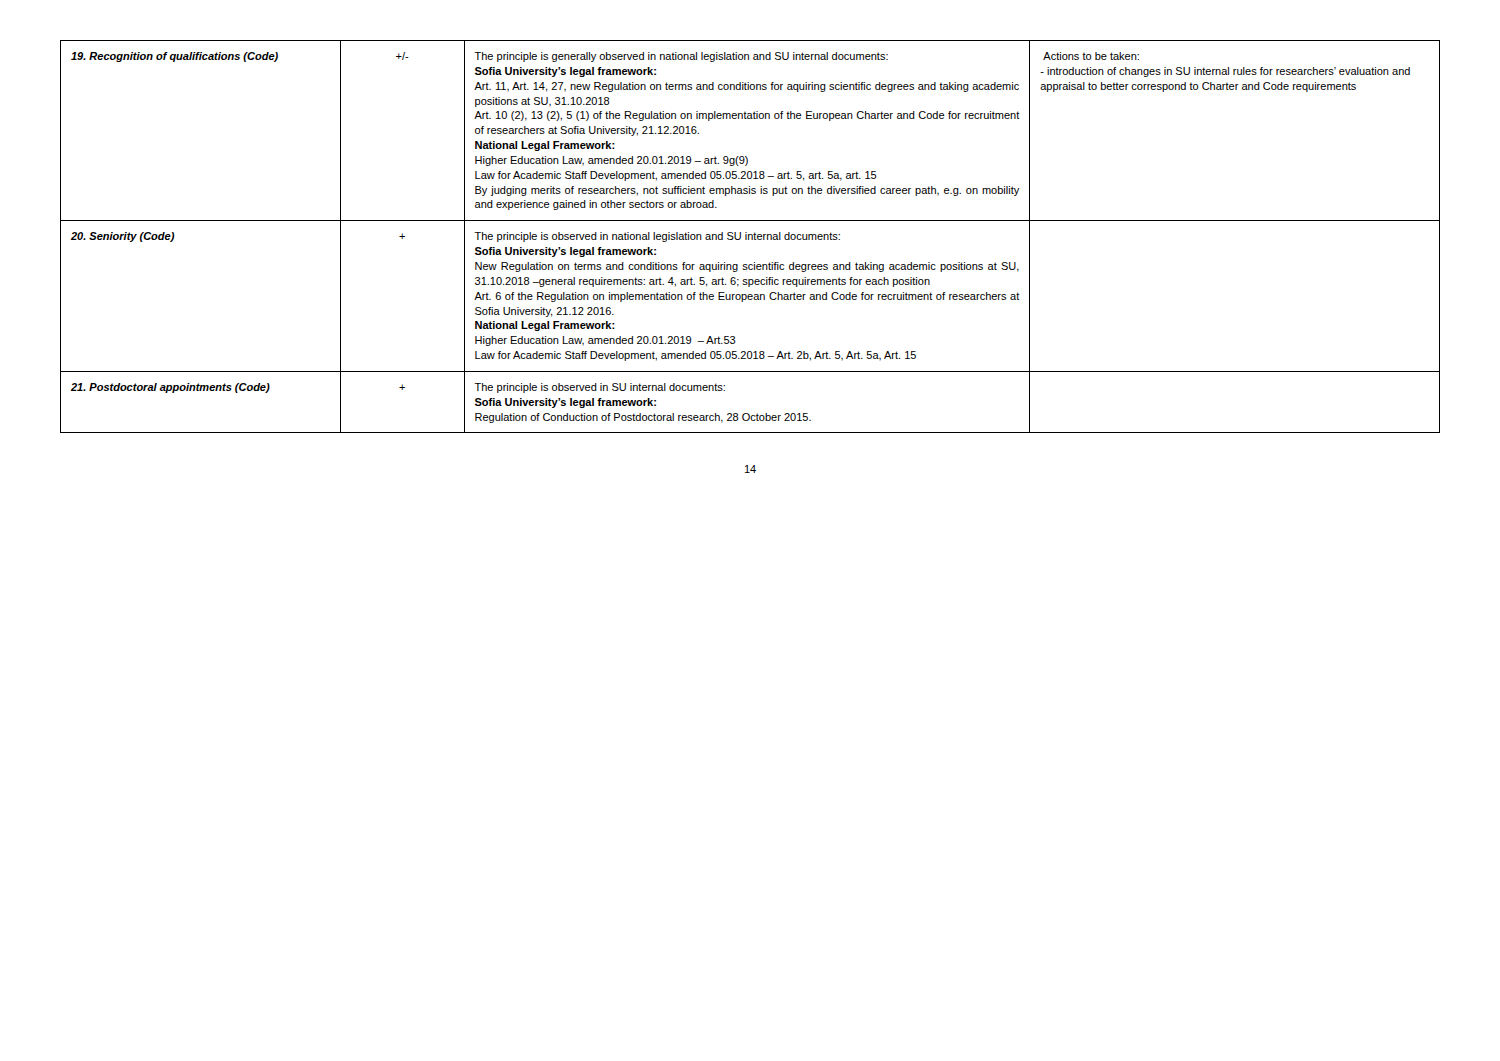| 19. Recognition of qualifications (Code) | +/- | The principle is generally observed in national legislation and SU internal documents: Sofia University’s legal framework: Art. 11, Art. 14, 27, new Regulation on terms and conditions for aquiring scientific degrees and taking academic positions at SU, 31.10.2018 Art. 10 (2), 13 (2), 5 (1) of the Regulation on implementation of the European Charter and Code for recruitment of researchers at Sofia University, 21.12.2016. National Legal Framework: Higher Education Law, amended 20.01.2019 – art. 9g(9) Law for Academic Staff Development, amended 05.05.2018 – art. 5, art. 5a, art. 15 By judging merits of researchers, not sufficient emphasis is put on the diversified career path, e.g. on mobility and experience gained in other sectors or abroad. | Actions to be taken: - introduction of changes in SU internal rules for researchers’ evaluation and appraisal to better correspond to Charter and Code requirements |
| 20. Seniority (Code) | + | The principle is observed in national legislation and SU internal documents: Sofia University’s legal framework: New Regulation on terms and conditions for aquiring scientific degrees and taking academic positions at SU, 31.10.2018 –general requirements: art. 4, art. 5, art. 6; specific requirements for each position Art. 6 of the Regulation on implementation of the European Charter and Code for recruitment of researchers at Sofia University, 21.12 2016. National Legal Framework: Higher Education Law, amended 20.01.2019 – Art.53 Law for Academic Staff Development, amended 05.05.2018 – Art. 2b, Art. 5, Art. 5a, Art. 15 | |
| 21. Postdoctoral appointments (Code) | + | The principle is observed in SU internal documents: Sofia University’s legal framework: Regulation of Conduction of Postdoctoral research, 28 October 2015. | |
14